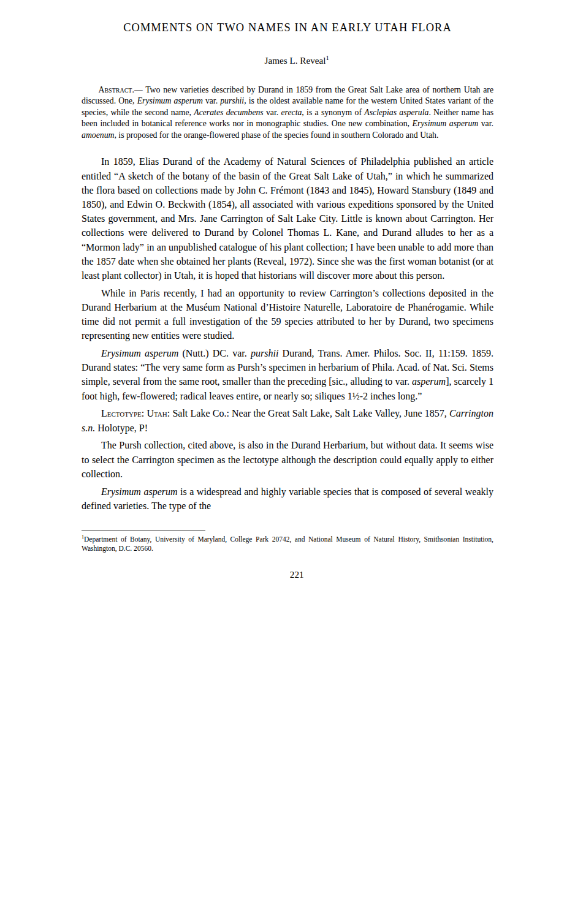Comments on Two Names in an Early Utah Flora
James L. Reveal1
Abstract.— Two new varieties described by Durand in 1859 from the Great Salt Lake area of northern Utah are discussed. One, Erysimum asperum var. purshii, is the oldest available name for the western United States variant of the species, while the second name, Acerates decumbens var. erecta, is a synonym of Asclepias asperula. Neither name has been included in botanical reference works nor in monographic studies. One new combination, Erysimum asperum var. amoenum, is proposed for the orange-flowered phase of the species found in southern Colorado and Utah.
In 1859, Elias Durand of the Academy of Natural Sciences of Philadelphia published an article entitled “A sketch of the botany of the basin of the Great Salt Lake of Utah,” in which he summarized the flora based on collections made by John C. Frémont (1843 and 1845), Howard Stansbury (1849 and 1850), and Edwin O. Beckwith (1854), all associated with various expeditions sponsored by the United States government, and Mrs. Jane Carrington of Salt Lake City. Little is known about Carrington. Her collections were delivered to Durand by Colonel Thomas L. Kane, and Durand alludes to her as a “Mormon lady” in an unpublished catalogue of his plant collection; I have been unable to add more than the 1857 date when she obtained her plants (Reveal, 1972). Since she was the first woman botanist (or at least plant collector) in Utah, it is hoped that historians will discover more about this person.
While in Paris recently, I had an opportunity to review Carrington’s collections deposited in the Durand Herbarium at the Muséum National d’Histoire Naturelle, Laboratoire de Phanérogamie. While time did not permit a full investigation of the 59 species attributed to her by Durand, two specimens representing new entities were studied.
Erysimum asperum (Nutt.) DC. var. purshii Durand, Trans. Amer. Philos. Soc. II, 11:159. 1859. Durand states: “The very same form as Pursh’s specimen in herbarium of Phila. Acad. of Nat. Sci. Stems simple, several from the same root, smaller than the preceding [sic., alluding to var. asperum], scarcely 1 foot high, few-flowered; radical leaves entire, or nearly so; siliques 1½-2 inches long.”
Lectotype: Utah: Salt Lake Co.: Near the Great Salt Lake, Salt Lake Valley, June 1857, Carrington s.n. Holotype, P!
The Pursh collection, cited above, is also in the Durand Herbarium, but without data. It seems wise to select the Carrington specimen as the lectotype although the description could equally apply to either collection.
Erysimum asperum is a widespread and highly variable species that is composed of several weakly defined varieties. The type of the
1Department of Botany, University of Maryland, College Park 20742, and National Museum of Natural History, Smithsonian Institution, Washington, D.C. 20560.
221